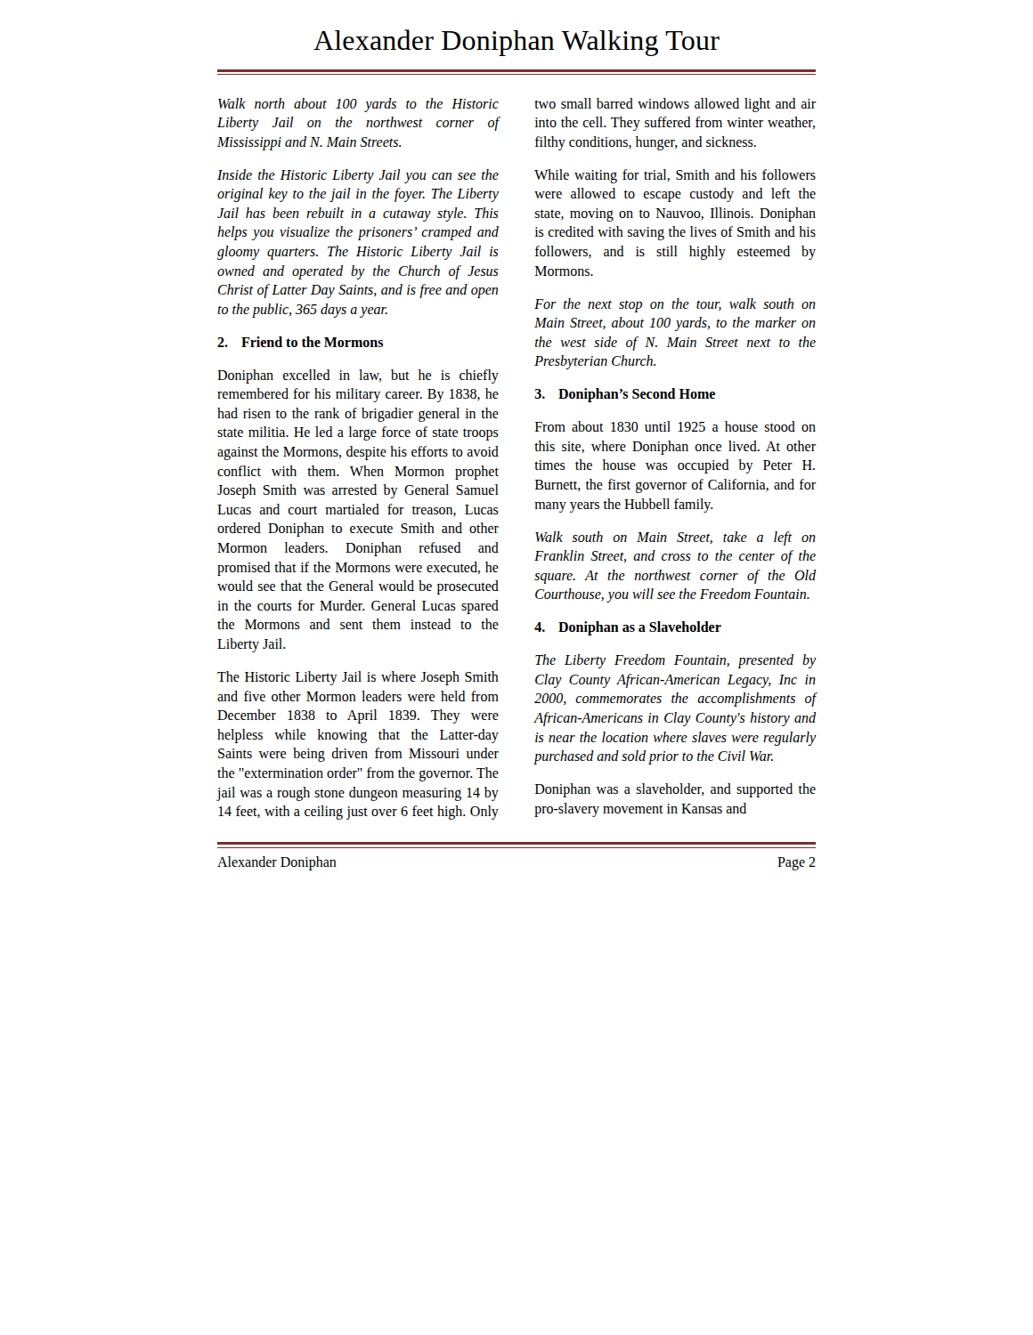Alexander Doniphan Walking Tour
Walk north about 100 yards to the Historic Liberty Jail on the northwest corner of Mississippi and N. Main Streets.
Inside the Historic Liberty Jail you can see the original key to the jail in the foyer. The Liberty Jail has been rebuilt in a cutaway style. This helps you visualize the prisoners’ cramped and gloomy quarters. The Historic Liberty Jail is owned and operated by the Church of Jesus Christ of Latter Day Saints, and is free and open to the public, 365 days a year.
2. Friend to the Mormons
Doniphan excelled in law, but he is chiefly remembered for his military career. By 1838, he had risen to the rank of brigadier general in the state militia. He led a large force of state troops against the Mormons, despite his efforts to avoid conflict with them. When Mormon prophet Joseph Smith was arrested by General Samuel Lucas and court martialed for treason, Lucas ordered Doniphan to execute Smith and other Mormon leaders. Doniphan refused and promised that if the Mormons were executed, he would see that the General would be prosecuted in the courts for Murder. General Lucas spared the Mormons and sent them instead to the Liberty Jail.
The Historic Liberty Jail is where Joseph Smith and five other Mormon leaders were held from December 1838 to April 1839. They were helpless while knowing that the Latter-day Saints were being driven from Missouri under the "extermination order" from the governor. The jail was a rough stone dungeon measuring 14 by 14 feet, with a ceiling just over 6 feet high. Only two small barred windows allowed light and air into the cell. They suffered from winter weather, filthy conditions, hunger, and sickness.
While waiting for trial, Smith and his followers were allowed to escape custody and left the state, moving on to Nauvoo, Illinois. Doniphan is credited with saving the lives of Smith and his followers, and is still highly esteemed by Mormons.
For the next stop on the tour, walk south on Main Street, about 100 yards, to the marker on the west side of N. Main Street next to the Presbyterian Church.
3. Doniphan’s Second Home
From about 1830 until 1925 a house stood on this site, where Doniphan once lived. At other times the house was occupied by Peter H. Burnett, the first governor of California, and for many years the Hubbell family.
Walk south on Main Street, take a left on Franklin Street, and cross to the center of the square. At the northwest corner of the Old Courthouse, you will see the Freedom Fountain.
4. Doniphan as a Slaveholder
The Liberty Freedom Fountain, presented by Clay County African-American Legacy, Inc in 2000, commemorates the accomplishments of African-Americans in Clay County's history and is near the location where slaves were regularly purchased and sold prior to the Civil War.
Doniphan was a slaveholder, and supported the pro-slavery movement in Kansas and
Alexander Doniphan
Page 2